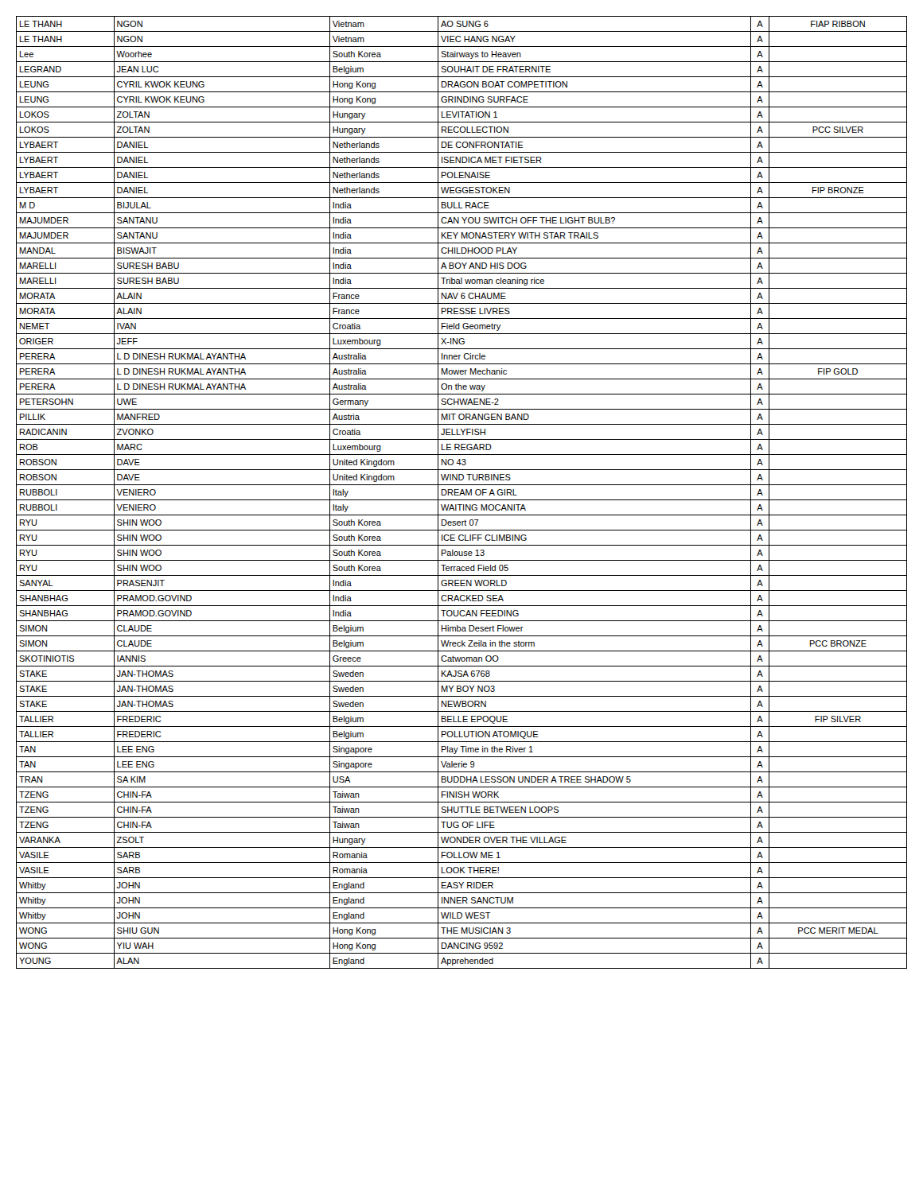| LE THANH | NGON | Vietnam | AO SUNG 6 | A | FIAP RIBBON |
| LE THANH | NGON | Vietnam | VIEC HANG NGAY | A | |
| Lee | Woorhee | South Korea | Stairways to Heaven | A | |
| LEGRAND | JEAN LUC | Belgium | SOUHAIT DE FRATERNITE | A | |
| LEUNG | CYRIL KWOK KEUNG | Hong Kong | DRAGON BOAT COMPETITION | A | |
| LEUNG | CYRIL KWOK KEUNG | Hong Kong | GRINDING SURFACE | A | |
| LOKOS | ZOLTAN | Hungary | LEVITATION 1 | A | |
| LOKOS | ZOLTAN | Hungary | RECOLLECTION | A | PCC SILVER |
| LYBAERT | DANIEL | Netherlands | DE CONFRONTATIE | A | |
| LYBAERT | DANIEL | Netherlands | ISENDICA MET FIETSER | A | |
| LYBAERT | DANIEL | Netherlands | POLENAISE | A | |
| LYBAERT | DANIEL | Netherlands | WEGGESTOKEN | A | FIP BRONZE |
| M D | BIJULAL | India | BULL RACE | A | |
| MAJUMDER | SANTANU | India | CAN YOU SWITCH OFF THE LIGHT BULB? | A | |
| MAJUMDER | SANTANU | India | KEY MONASTERY WITH STAR TRAILS | A | |
| MANDAL | BISWAJIT | India | CHILDHOOD PLAY | A | |
| MARELLI | SURESH BABU | India | A BOY AND HIS DOG | A | |
| MARELLI | SURESH BABU | India | Tribal woman cleaning rice | A | |
| MORATA | ALAIN | France | NAV 6 CHAUME | A | |
| MORATA | ALAIN | France | PRESSE LIVRES | A | |
| NEMET | IVAN | Croatia | Field Geometry | A | |
| ORIGER | JEFF | Luxembourg | X-ING | A | |
| PERERA | L D DINESH RUKMAL AYANTHA | Australia | Inner Circle | A | |
| PERERA | L D DINESH RUKMAL AYANTHA | Australia | Mower Mechanic | A | FIP GOLD |
| PERERA | L D DINESH RUKMAL AYANTHA | Australia | On the way | A | |
| PETERSOHN | UWE | Germany | SCHWAENE-2 | A | |
| PILLIK | MANFRED | Austria | MIT ORANGEN BAND | A | |
| RADICANIN | ZVONKO | Croatia | JELLYFISH | A | |
| ROB | MARC | Luxembourg | LE REGARD | A | |
| ROBSON | DAVE | United Kingdom | NO 43 | A | |
| ROBSON | DAVE | United Kingdom | WIND TURBINES | A | |
| RUBBOLI | VENIERO | Italy | DREAM OF A GIRL | A | |
| RUBBOLI | VENIERO | Italy | WAITING MOCANITA | A | |
| RYU | SHIN WOO | South Korea | Desert 07 | A | |
| RYU | SHIN WOO | South Korea | ICE CLIFF CLIMBING | A | |
| RYU | SHIN WOO | South Korea | Palouse 13 | A | |
| RYU | SHIN WOO | South Korea | Terraced Field 05 | A | |
| SANYAL | PRASENJIT | India | GREEN WORLD | A | |
| SHANBHAG | PRAMOD.GOVIND | India | CRACKED SEA | A | |
| SHANBHAG | PRAMOD.GOVIND | India | TOUCAN FEEDING | A | |
| SIMON | CLAUDE | Belgium | Himba Desert Flower | A | |
| SIMON | CLAUDE | Belgium | Wreck Zeila in the storm | A | PCC BRONZE |
| SKOTINIOTIS | IANNIS | Greece | Catwoman OO | A | |
| STAKE | JAN-THOMAS | Sweden | KAJSA 6768 | A | |
| STAKE | JAN-THOMAS | Sweden | MY BOY NO3 | A | |
| STAKE | JAN-THOMAS | Sweden | NEWBORN | A | |
| TALLIER | FREDERIC | Belgium | BELLE EPOQUE | A | FIP SILVER |
| TALLIER | FREDERIC | Belgium | POLLUTION ATOMIQUE | A | |
| TAN | LEE ENG | Singapore | Play Time in the River 1 | A | |
| TAN | LEE ENG | Singapore | Valerie 9 | A | |
| TRAN | SA KIM | USA | BUDDHA LESSON UNDER A TREE SHADOW 5 | A | |
| TZENG | CHIN-FA | Taiwan | FINISH WORK | A | |
| TZENG | CHIN-FA | Taiwan | SHUTTLE BETWEEN LOOPS | A | |
| TZENG | CHIN-FA | Taiwan | TUG OF LIFE | A | |
| VARANKA | ZSOLT | Hungary | WONDER OVER THE VILLAGE | A | |
| VASILE | SARB | Romania | FOLLOW ME 1 | A | |
| VASILE | SARB | Romania | LOOK THERE! | A | |
| Whitby | JOHN | England | EASY RIDER | A | |
| Whitby | JOHN | England | INNER SANCTUM | A | |
| Whitby | JOHN | England | WILD WEST | A | |
| WONG | SHIU GUN | Hong Kong | THE MUSICIAN 3 | A | PCC MERIT MEDAL |
| WONG | YIU WAH | Hong Kong | DANCING 9592 | A | |
| YOUNG | ALAN | England | Apprehended | A | |